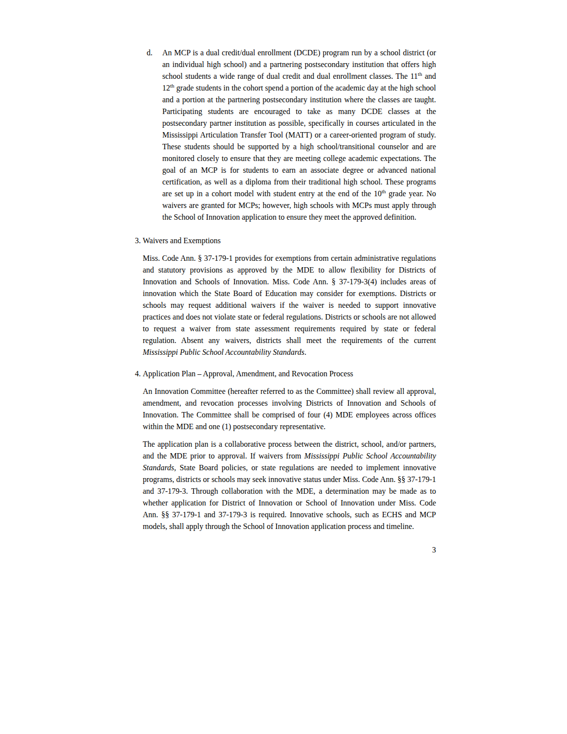d.
An MCP is a dual credit/dual enrollment (DCDE) program run by a school district (or an individual high school) and a partnering postsecondary institution that offers high school students a wide range of dual credit and dual enrollment classes. The 11th and 12th grade students in the cohort spend a portion of the academic day at the high school and a portion at the partnering postsecondary institution where the classes are taught. Participating students are encouraged to take as many DCDE classes at the postsecondary partner institution as possible, specifically in courses articulated in the Mississippi Articulation Transfer Tool (MATT) or a career-oriented program of study. These students should be supported by a high school/transitional counselor and are monitored closely to ensure that they are meeting college academic expectations. The goal of an MCP is for students to earn an associate degree or advanced national certification, as well as a diploma from their traditional high school. These programs are set up in a cohort model with student entry at the end of the 10th grade year. No waivers are granted for MCPs; however, high schools with MCPs must apply through the School of Innovation application to ensure they meet the approved definition.
Waivers and Exemptions
Miss. Code Ann. § 37-179-1 provides for exemptions from certain administrative regulations and statutory provisions as approved by the MDE to allow flexibility for Districts of Innovation and Schools of Innovation. Miss. Code Ann. § 37-179-3(4) includes areas of innovation which the State Board of Education may consider for exemptions. Districts or schools may request additional waivers if the waiver is needed to support innovative practices and does not violate state or federal regulations. Districts or schools are not allowed to request a waiver from state assessment requirements required by state or federal regulation. Absent any waivers, districts shall meet the requirements of the current Mississippi Public School Accountability Standards.
Application Plan – Approval, Amendment, and Revocation Process
An Innovation Committee (hereafter referred to as the Committee) shall review all approval, amendment, and revocation processes involving Districts of Innovation and Schools of Innovation. The Committee shall be comprised of four (4) MDE employees across offices within the MDE and one (1) postsecondary representative.
The application plan is a collaborative process between the district, school, and/or partners, and the MDE prior to approval. If waivers from Mississippi Public School Accountability Standards, State Board policies, or state regulations are needed to implement innovative programs, districts or schools may seek innovative status under Miss. Code Ann. §§ 37-179-1 and 37-179-3. Through collaboration with the MDE, a determination may be made as to whether application for District of Innovation or School of Innovation under Miss. Code Ann. §§ 37-179-1 and 37-179-3 is required. Innovative schools, such as ECHS and MCP models, shall apply through the School of Innovation application process and timeline.
3